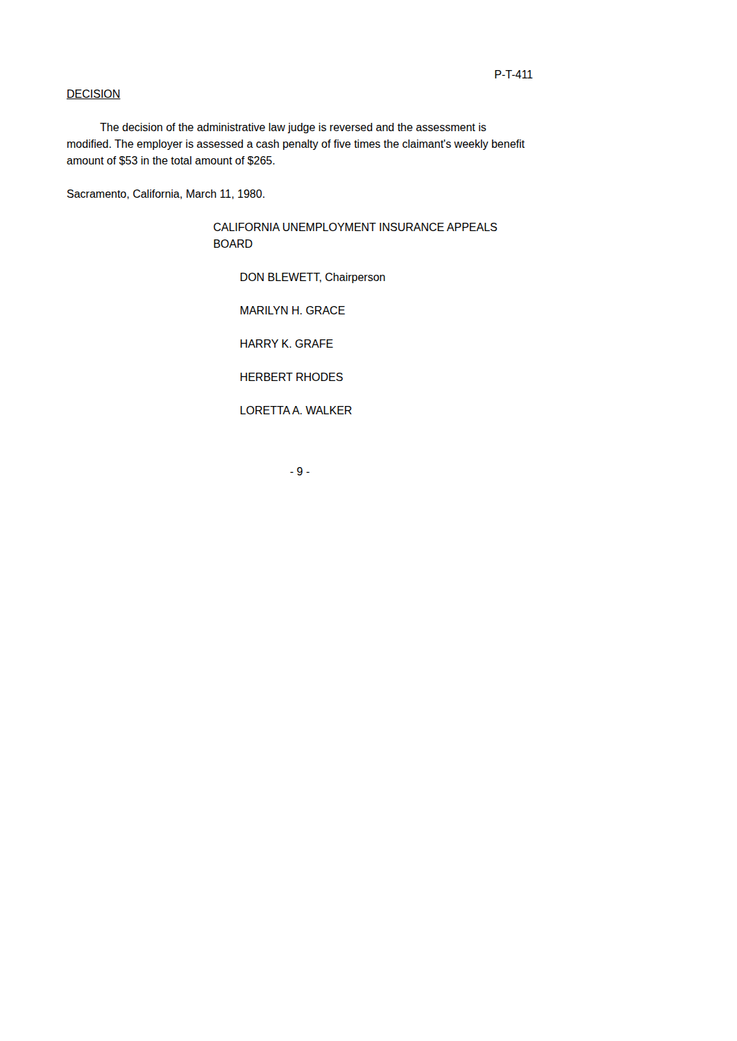P-T-411
DECISION
The decision of the administrative law judge is reversed and the assessment is modified. The employer is assessed a cash penalty of five times the claimant's weekly benefit amount of $53 in the total amount of $265.
Sacramento, California, March 11, 1980.
CALIFORNIA UNEMPLOYMENT INSURANCE APPEALS BOARD
DON BLEWETT, Chairperson
MARILYN H. GRACE
HARRY K. GRAFE
HERBERT RHODES
LORETTA A. WALKER
- 9 -